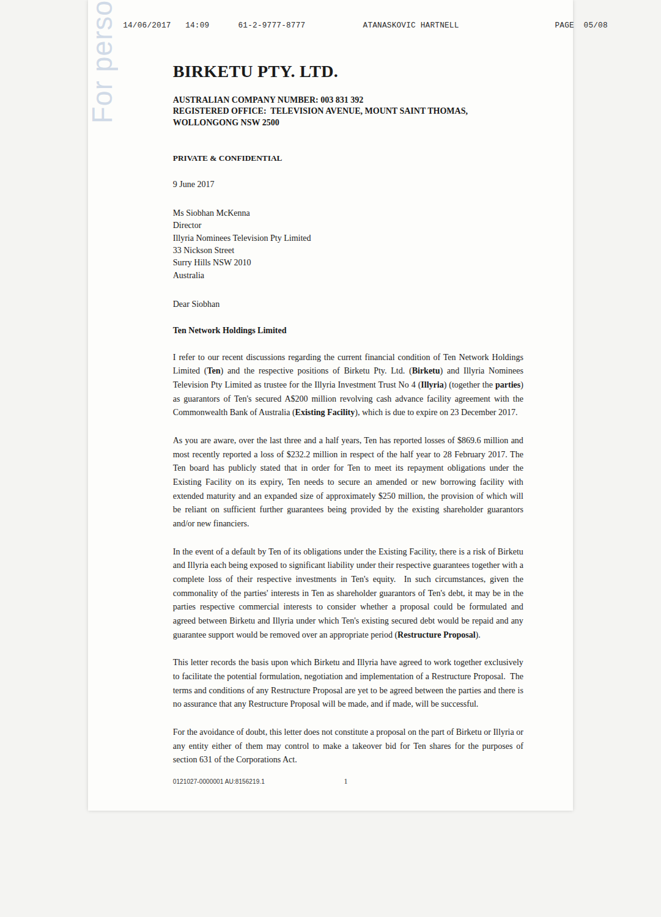14/06/2017 14:09 61-2-9777-8777 ATANASKOVIC HARTNELL PAGE 05/08
For personal use only
BIRKETU PTY. LTD.
AUSTRALIAN COMPANY NUMBER: 003 831 392
REGISTERED OFFICE: TELEVISION AVENUE, MOUNT SAINT THOMAS,
WOLLONGONG NSW 2500
PRIVATE & CONFIDENTIAL
9 June 2017
Ms Siobhan McKenna
Director
Illyria Nominees Television Pty Limited
33 Nickson Street
Surry Hills NSW 2010
Australia
Dear Siobhan
Ten Network Holdings Limited
I refer to our recent discussions regarding the current financial condition of Ten Network Holdings Limited (Ten) and the respective positions of Birketu Pty. Ltd. (Birketu) and Illyria Nominees Television Pty Limited as trustee for the Illyria Investment Trust No 4 (Illyria) (together the parties) as guarantors of Ten's secured A$200 million revolving cash advance facility agreement with the Commonwealth Bank of Australia (Existing Facility), which is due to expire on 23 December 2017.
As you are aware, over the last three and a half years, Ten has reported losses of $869.6 million and most recently reported a loss of $232.2 million in respect of the half year to 28 February 2017. The Ten board has publicly stated that in order for Ten to meet its repayment obligations under the Existing Facility on its expiry, Ten needs to secure an amended or new borrowing facility with extended maturity and an expanded size of approximately $250 million, the provision of which will be reliant on sufficient further guarantees being provided by the existing shareholder guarantors and/or new financiers.
In the event of a default by Ten of its obligations under the Existing Facility, there is a risk of Birketu and Illyria each being exposed to significant liability under their respective guarantees together with a complete loss of their respective investments in Ten's equity. In such circumstances, given the commonality of the parties' interests in Ten as shareholder guarantors of Ten's debt, it may be in the parties respective commercial interests to consider whether a proposal could be formulated and agreed between Birketu and Illyria under which Ten's existing secured debt would be repaid and any guarantee support would be removed over an appropriate period (Restructure Proposal).
This letter records the basis upon which Birketu and Illyria have agreed to work together exclusively to facilitate the potential formulation, negotiation and implementation of a Restructure Proposal. The terms and conditions of any Restructure Proposal are yet to be agreed between the parties and there is no assurance that any Restructure Proposal will be made, and if made, will be successful.
For the avoidance of doubt, this letter does not constitute a proposal on the part of Birketu or Illyria or any entity either of them may control to make a takeover bid for Ten shares for the purposes of section 631 of the Corporations Act.
0121027-0000001 AU:8156219.1 1